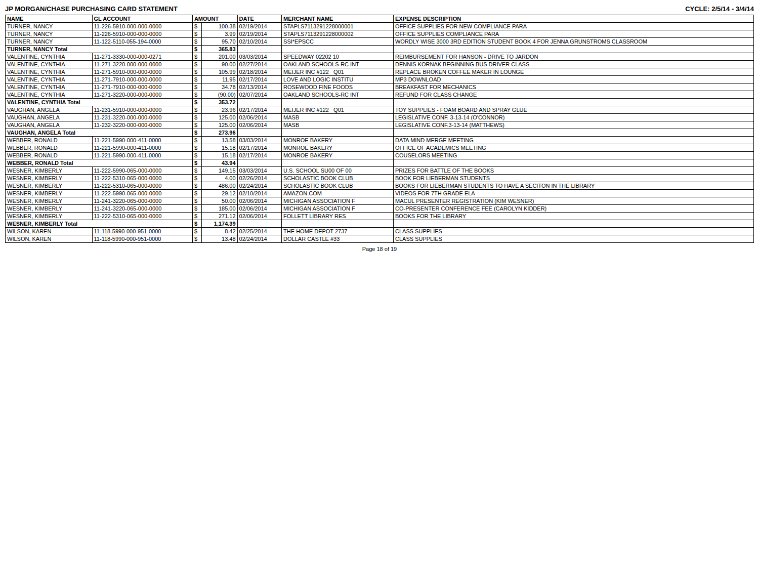JP MORGAN/CHASE PURCHASING CARD STATEMENT CYCLE: 2/5/14 - 3/4/14
| NAME | GL ACCOUNT | AMOUNT | DATE | MERCHANT NAME | EXPENSE DESCRIPTION |
| --- | --- | --- | --- | --- | --- |
| TURNER, NANCY | 11-226-5910-000-000-0000 | $ | 100.38 | 02/19/2014 | STAPLS7113291228000001 | OFFICE SUPPLIES FOR NEW COMPLIANCE PARA |
| TURNER, NANCY | 11-226-5910-000-000-0000 | $ | 3.99 | 02/19/2014 | STAPLS7113291228000002 | OFFICE SUPPLIES COMPLIANCE PARA |
| TURNER, NANCY | 11-122-5110-055-194-0000 | $ | 95.70 | 02/10/2014 | SSI*EPSCC | WORDLY WISE 3000 3RD EDITION STUDENT BOOK 4 FOR JENNA GRUNSTROMS CLASSROOM |
| TURNER, NANCY Total | $ | 365.83 | | | |
| VALENTINE, CYNTHIA | 11-271-3330-000-000-0271 | $ | 201.00 | 03/03/2014 | SPEEDWAY 02202 10 | REIMBURSEMENT FOR HANSON - DRIVE TO JARDON |
| VALENTINE, CYNTHIA | 11-271-3220-000-000-0000 | $ | 90.00 | 02/27/2014 | OAKLAND SCHOOLS-RC INT | DENNIS KORNAK BEGINNING BUS DRIVER CLASS |
| VALENTINE, CYNTHIA | 11-271-5910-000-000-0000 | $ | 105.99 | 02/18/2014 | MEIJER INC #122 Q01 | REPLACE BROKEN COFFEE MAKER IN LOUNGE |
| VALENTINE, CYNTHIA | 11-271-7910-000-000-0000 | $ | 11.95 | 02/17/2014 | LOVE AND LOGIC INSTITU | MP3 DOWNLOAD |
| VALENTINE, CYNTHIA | 11-271-7910-000-000-0000 | $ | 34.78 | 02/13/2014 | ROSEWOOD FINE FOODS | BREAKFAST FOR MECHANICS |
| VALENTINE, CYNTHIA | 11-271-3220-000-000-0000 | $ | (90.00) | 02/07/2014 | OAKLAND SCHOOLS-RC INT | REFUND FOR CLASS CHANGE |
| VALENTINE, CYNTHIA Total | $ | 353.72 | | | |
| VAUGHAN, ANGELA | 11-231-5910-000-000-0000 | $ | 23.96 | 02/17/2014 | MEIJER INC #122 Q01 | TOY SUPPLIES - FOAM BOARD AND SPRAY GLUE |
| VAUGHAN, ANGELA | 11-231-3220-000-000-0000 | $ | 125.00 | 02/06/2014 | MASB | LEGISLATIVE CONF. 3-13-14 (O'CONNOR) |
| VAUGHAN, ANGELA | 11-232-3220-000-000-0000 | $ | 125.00 | 02/06/2014 | MASB | LEGISLATIVE CONF.3-13-14 (MATTHEWS) |
| VAUGHAN, ANGELA Total | $ | 273.96 | | | |
| WEBBER, RONALD | 11-221-5990-000-411-0000 | $ | 13.58 | 03/03/2014 | MONROE BAKERY | DATA MIND MERGE MEETING |
| WEBBER, RONALD | 11-221-5990-000-411-0000 | $ | 15.18 | 02/17/2014 | MONROE BAKERY | OFFICE OF ACADEMICS MEETING |
| WEBBER, RONALD | 11-221-5990-000-411-0000 | $ | 15.18 | 02/17/2014 | MONROE BAKERY | COUSELORS MEETING |
| WEBBER, RONALD Total | $ | 43.94 | | | |
| WESNER, KIMBERLY | 11-222-5990-065-000-0000 | $ | 149.15 | 03/03/2014 | U.S. SCHOOL SU00 OF 00 | PRIZES FOR BATTLE OF THE BOOKS |
| WESNER, KIMBERLY | 11-222-5310-065-000-0000 | $ | 4.00 | 02/26/2014 | SCHOLASTIC BOOK CLUB | BOOK FOR LIEBERMAN STUDENTS |
| WESNER, KIMBERLY | 11-222-5310-065-000-0000 | $ | 486.00 | 02/24/2014 | SCHOLASTIC BOOK CLUB | BOOKS FOR LIEBERMAN STUDENTS TO HAVE A SECITON IN THE LIBRARY |
| WESNER, KIMBERLY | 11-222-5990-065-000-0000 | $ | 29.12 | 02/10/2014 | AMAZON.COM | VIDEOS FOR 7TH GRADE ELA |
| WESNER, KIMBERLY | 11-241-3220-065-000-0000 | $ | 50.00 | 02/06/2014 | MICHIGAN ASSOCIATION F | MACUL PRESENTER REGISTRATION (KIM WESNER) |
| WESNER, KIMBERLY | 11-241-3220-065-000-0000 | $ | 185.00 | 02/06/2014 | MICHIGAN ASSOCIATION F | CO-PRESENTER CONFERENCE FEE (CAROLYN KIDDER) |
| WESNER, KIMBERLY | 11-222-5310-065-000-0000 | $ | 271.12 | 02/06/2014 | FOLLETT LIBRARY RES | BOOKS FOR THE LIBRARY |
| WESNER, KIMBERLY Total | $ | 1,174.39 | | | |
| WILSON, KAREN | 11-118-5990-000-951-0000 | $ | 8.42 | 02/25/2014 | THE HOME DEPOT 2737 | CLASS SUPPLIES |
| WILSON, KAREN | 11-118-5990-000-951-0000 | $ | 13.48 | 02/24/2014 | DOLLAR CASTLE #33 | CLASS SUPPLIES |
Page 18 of 19